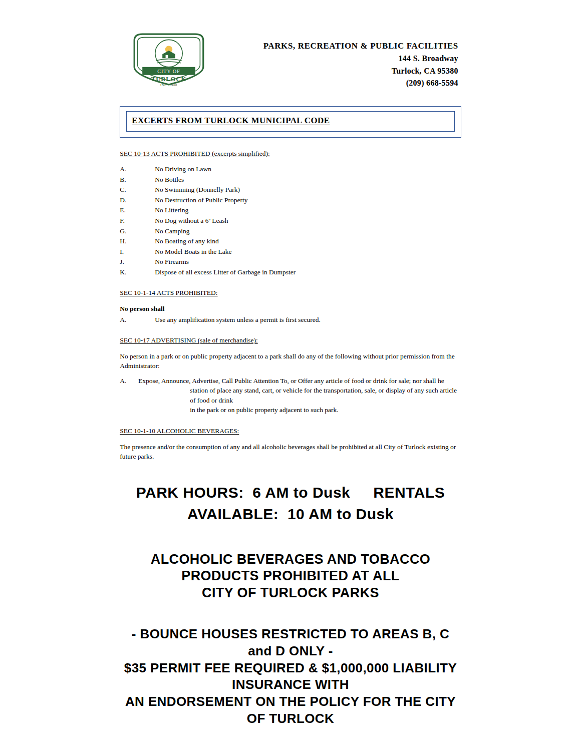CITY OF TURLOCK INC. 1908
PARKS, RECREATION & PUBLIC FACILITIES
144 S. Broadway
Turlock, CA 95380
(209) 668-5594
EXCERTS FROM TURLOCK MUNICIPAL CODE
SEC 10-13 ACTS PROHIBITED (excerpts simplified):
A.
No Driving on Lawn
B.
No Bottles
C.
No Swimming (Donnelly Park)
D.
No Destruction of Public Property
E.
No Littering
F.
No Dog without a 6’ Leash
G.
No Camping
H.
No Boating of any kind
I.
No Model Boats in the Lake
J.
No Firearms
K.
Dispose of all excess Litter of Garbage in Dumpster
SEC 10-1-14 ACTS PROHIBITED:
No person shall
A.
Use any amplification system unless a permit is first secured.
SEC 10-17 ADVERTISING (sale of merchandise):
No person in a park or on public property adjacent to a park shall do any of the following without prior permission from the Administrator:
A. Expose, Announce, Advertise, Call Public Attention To, or Offer any article of food or drink for sale; nor shall he station of place any stand, cart, or vehicle for the transportation, sale, or display of any such article of food or drink in the park or on public property adjacent to such park.
SEC 10-1-10 ALCOHOLIC BEVERAGES:
The presence and/or the consumption of any and all alcoholic beverages shall be prohibited at all City of Turlock existing or future parks.
PARK HOURS: 6 AM to Dusk RENTALS AVAILABLE: 10 AM to Dusk
ALCOHOLIC BEVERAGES AND TOBACCO PRODUCTS PROHIBITED AT ALL
CITY OF TURLOCK PARKS
- BOUNCE HOUSES RESTRICTED TO AREAS B, C and D ONLY - $35 PERMIT FEE REQUIRED & $1,000,000 LIABILITY INSURANCE WITH AN ENDORSEMENT ON THE POLICY FOR THE CITY OF TURLOCK